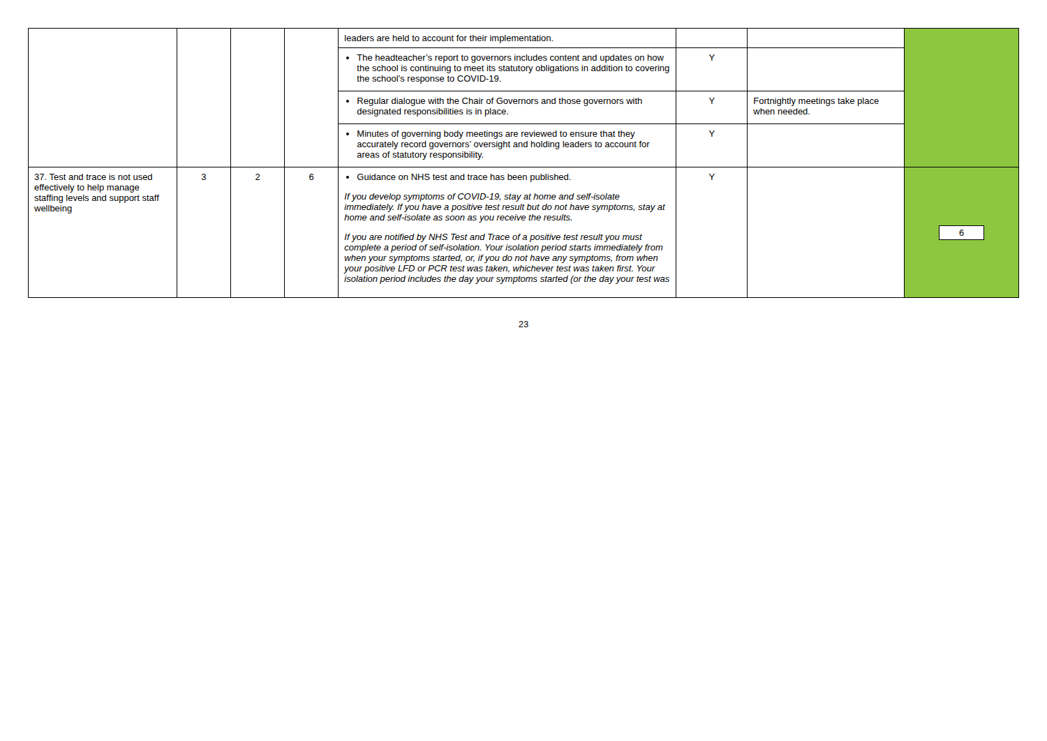| | | | | leaders are held to account for their implementation. | | | |
| The headteacher’s report to governors includes content and updates on how the school is continuing to meet its statutory obligations in addition to covering the school’s response to COVID-19. | Y | |
| Regular dialogue with the Chair of Governors and those governors with designated responsibilities is in place. | Y | Fortnightly meetings take place when needed. |
| Minutes of governing body meetings are reviewed to ensure that they accurately record governors’ oversight and holding leaders to account for areas of statutory responsibility. | Y | |
| 37. Test and trace is not used effectively to help manage staffing levels and support staff wellbeing | 3 | 2 | 6 | Guidance on NHS test and trace has been published. If you develop symptoms of COVID-19, stay at home and self-isolate immediately. If you have a positive test result but do not have symptoms, stay at home and self-isolate as soon as you receive the results. If you are notified by NHS Test and Trace of a positive test result you must complete a period of self-isolation. Your isolation period starts immediately from when your symptoms started, or, if you do not have any symptoms, from when your positive LFD or PCR test was taken, whichever test was taken first. Your isolation period includes the day your symptoms started (or the day your test was | Y | | 6 |
23